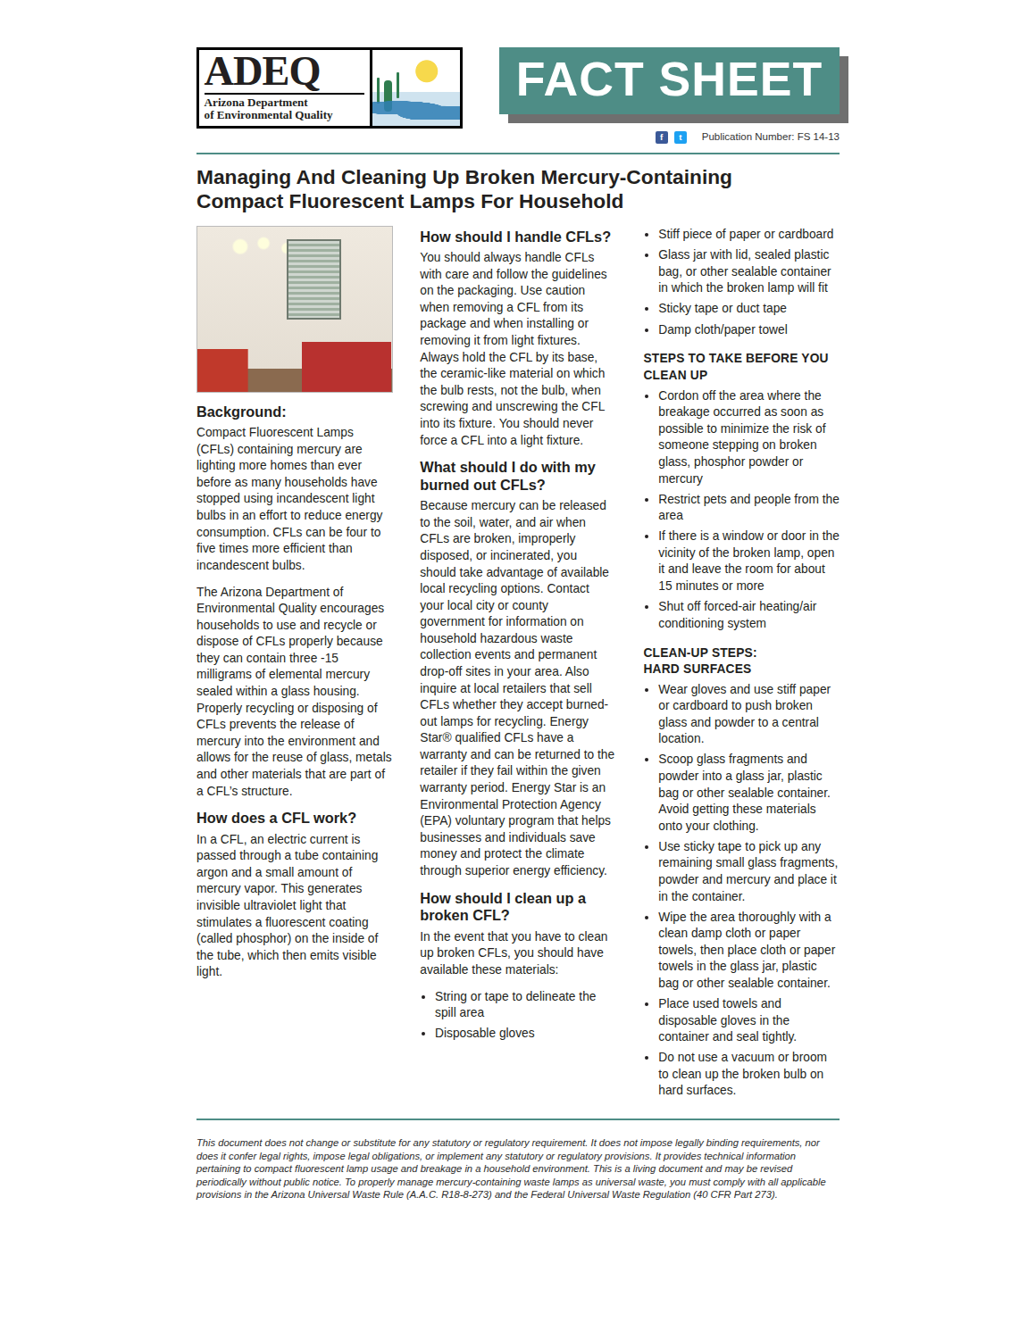ADEQ
Arizona Department
of Environmental Quality
FACT SHEET
f t Publication Number: FS 14-13
Managing And Cleaning Up Broken Mercury-Containing
Compact Fluorescent Lamps For Household
Background:
Compact Fluorescent Lamps (CFLs) containing mercury are lighting more homes than ever before as many households have stopped using incandescent light bulbs in an effort to reduce energy consumption. CFLs can be four to five times more efficient than incandescent bulbs.
The Arizona Department of Environmental Quality encourages households to use and recycle or dispose of CFLs properly because they can contain three -15 milligrams of elemental mercury sealed within a glass housing. Properly recycling or disposing of CFLs prevents the release of mercury into the environment and allows for the reuse of glass, metals and other materials that are part of a CFL’s structure.
How does a CFL work?
In a CFL, an electric current is passed through a tube containing argon and a small amount of mercury vapor. This generates invisible ultraviolet light that stimulates a fluorescent coating (called phosphor) on the inside of the tube, which then emits visible light.
How should I handle CFLs?
You should always handle CFLs with care and follow the guidelines on the packaging. Use caution when removing a CFL from its package and when installing or removing it from light fixtures. Always hold the CFL by its base, the ceramic-like material on which the bulb rests, not the bulb, when screwing and unscrewing the CFL into its fixture. You should never force a CFL into a light fixture.
What should I do with my burned out CFLs?
Because mercury can be released to the soil, water, and air when CFLs are broken, improperly disposed, or incinerated, you should take advantage of available local recycling options. Contact your local city or county government for information on household hazardous waste collection events and permanent drop-off sites in your area. Also inquire at local retailers that sell CFLs whether they accept burned-out lamps for recycling. Energy Star® qualified CFLs have a warranty and can be returned to the retailer if they fail within the given warranty period. Energy Star is an Environmental Protection Agency (EPA) voluntary program that helps businesses and individuals save money and protect the climate through superior energy efficiency.
How should I clean up a broken CFL?
In the event that you have to clean up broken CFLs, you should have available these materials:
String or tape to delineate the spill area
Disposable gloves
Stiff piece of paper or cardboard
Glass jar with lid, sealed plastic bag, or other sealable container in which the broken lamp will fit
Sticky tape or duct tape
Damp cloth/paper towel
Steps to take before you clean up
Cordon off the area where the breakage occurred as soon as possible to minimize the risk of someone stepping on broken glass, phosphor powder or mercury
Restrict pets and people from the area
If there is a window or door in the vicinity of the broken lamp, open it and leave the room for about 15 minutes or more
Shut off forced-air heating/air conditioning system
Clean-up steps:
Hard surfaces
Wear gloves and use stiff paper or cardboard to push broken glass and powder to a central location.
Scoop glass fragments and powder into a glass jar, plastic bag or other sealable container. Avoid getting these materials onto your clothing.
Use sticky tape to pick up any remaining small glass fragments, powder and mercury and place it in the container.
Wipe the area thoroughly with a clean damp cloth or paper towels, then place cloth or paper towels in the glass jar, plastic bag or other sealable container.
Place used towels and disposable gloves in the container and seal tightly.
Do not use a vacuum or broom to clean up the broken bulb on hard surfaces.
This document does not change or substitute for any statutory or regulatory requirement. It does not impose legally binding requirements, nor does it confer legal rights, impose legal obligations, or implement any statutory or regulatory provisions. It provides technical information pertaining to compact fluorescent lamp usage and breakage in a household environment. This is a living document and may be revised periodically without public notice. To properly manage mercury-containing waste lamps as universal waste, you must comply with all applicable provisions in the Arizona Universal Waste Rule (A.A.C. R18-8-273) and the Federal Universal Waste Regulation (40 CFR Part 273).